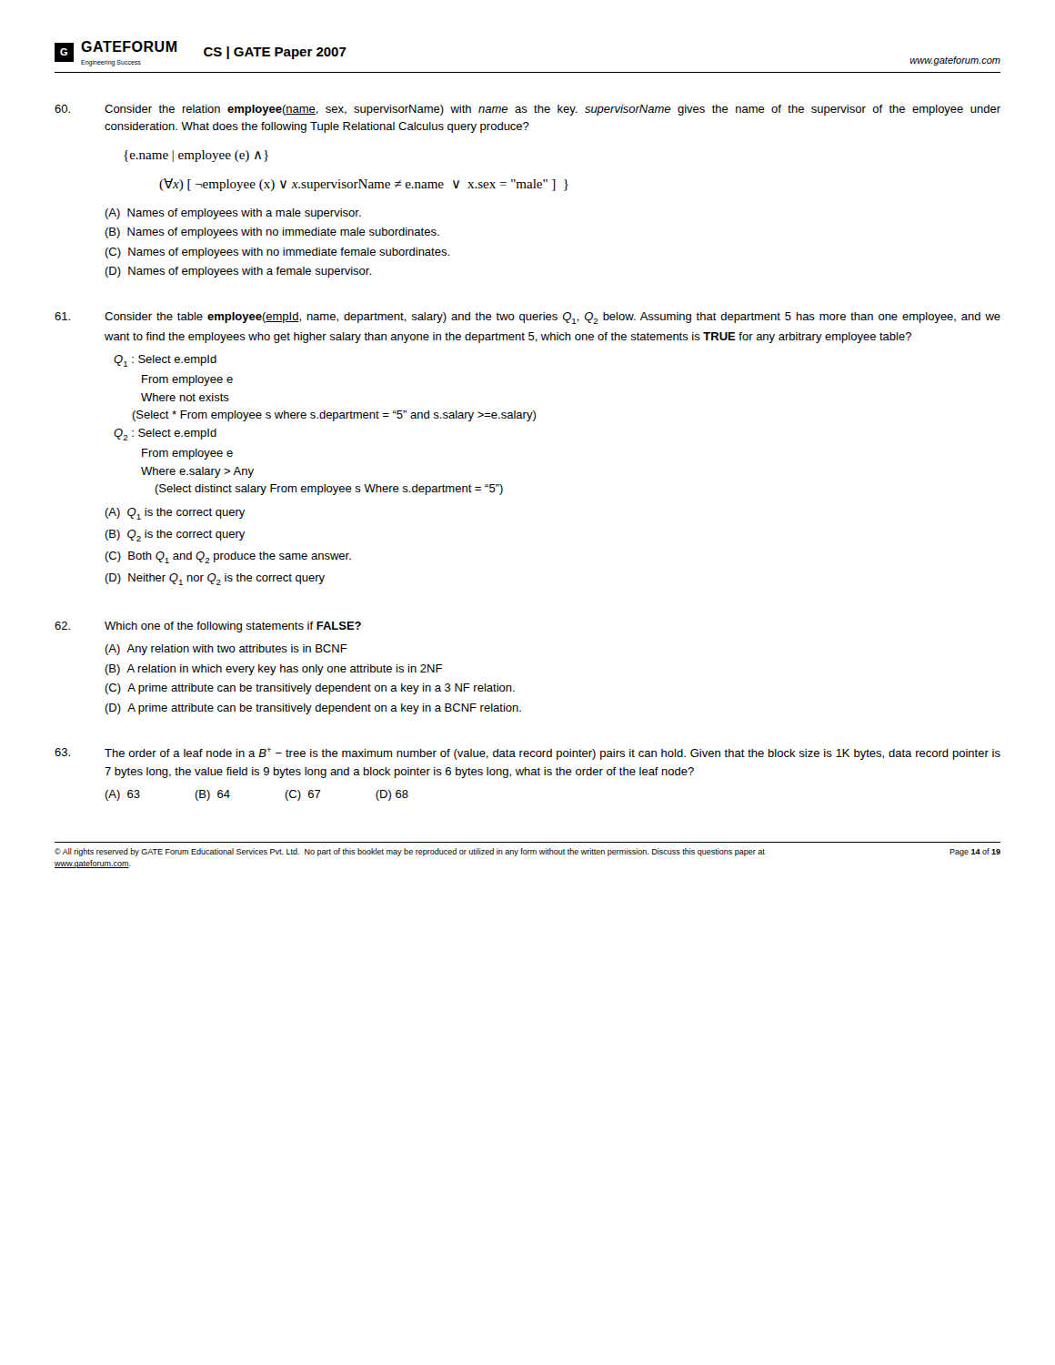G
GATEFORUM Engineering Success
CS | GATE Paper 2007
www.gateforum.com
60.
Consider the relation employee(name, sex, supervisorName) with name as the key. supervisorName gives the name of the supervisor of the employee under consideration. What does the following Tuple Relational Calculus query produce?
{e.name | employee (e) ∧}
(∀x) [ ¬employee (x) ∨ x.supervisorName ≠ e.name ∨ x.sex = "male" ] }
(A) Names of employees with a male supervisor.
(B) Names of employees with no immediate male subordinates.
(C) Names of employees with no immediate female subordinates.
(D) Names of employees with a female supervisor.
61.
Consider the table employee(empId, name, department, salary) and the two queries Q1, Q2 below. Assuming that department 5 has more than one employee, and we want to find the employees who get higher salary than anyone in the department 5, which one of the statements is TRUE for any arbitrary employee table?
Q1 : Select e.empId
From employee e
Where not exists
(Select * From employee s where s.department = “5” and s.salary >=e.salary)
Q2 : Select e.empId
From employee e
Where e.salary > Any
(Select distinct salary From employee s Where s.department = “5”)
(A) Q1 is the correct query
(B) Q2 is the correct query
(C) Both Q1 and Q2 produce the same answer.
(D) Neither Q1 nor Q2 is the correct query
62.
Which one of the following statements if FALSE?
(A) Any relation with two attributes is in BCNF
(B) A relation in which every key has only one attribute is in 2NF
(C) A prime attribute can be transitively dependent on a key in a 3 NF relation.
(D) A prime attribute can be transitively dependent on a key in a BCNF relation.
63.
The order of a leaf node in a B+ − tree is the maximum number of (value, data record pointer) pairs it can hold. Given that the block size is 1K bytes, data record pointer is 7 bytes long, the value field is 9 bytes long and a block pointer is 6 bytes long, what is the order of the leaf node?
(A) 63
(B) 64
(C) 67
(D) 68
© All rights reserved by GATE Forum Educational Services Pvt. Ltd. No part of this booklet may be reproduced or utilized in any form without the written permission. Discuss this questions paper at www.gateforum.com.
Page 14 of 19